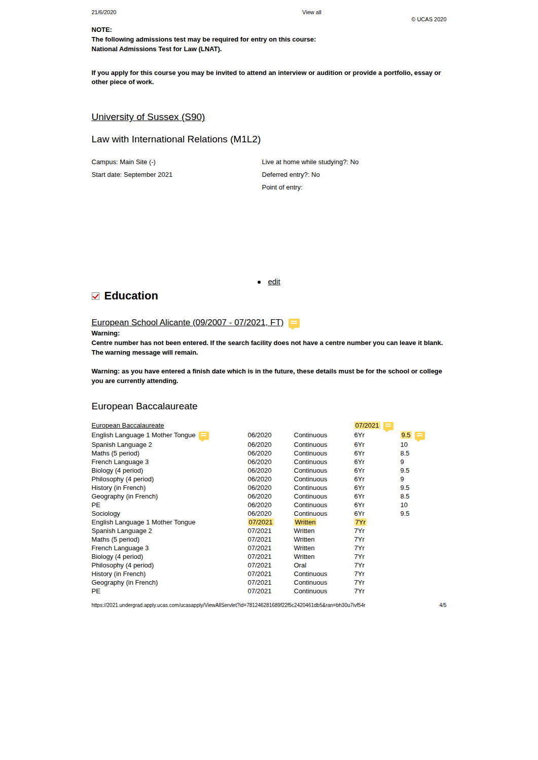21/6/2020 View all
© UCAS 2020
NOTE:
The following admissions test may be required for entry on this course:
National Admissions Test for Law (LNAT).
If you apply for this course you may be invited to attend an interview or audition or provide a portfolio, essay or other piece of work.
University of Sussex (S90)
Law with International Relations (M1L2)
| Campus: Main Site (-) | Live at home while studying?: No |
| Start date: September 2021 | Deferred entry?: No |
| | Point of entry: |
edit
Education
European School Alicante (09/2007 - 07/2021, FT)
Warning:
Centre number has not been entered. If the search facility does not have a centre number you can leave it blank. The warning message will remain.
Warning: as you have entered a finish date which is in the future, these details must be for the school or college you are currently attending.
European Baccalaureate
| European Baccalaureate | | | 07/2021 | |
| English Language 1 Mother Tongue | 06/2020 | Continuous | 6Yr | 9.5 |
| Spanish Language 2 | 06/2020 | Continuous | 6Yr | 10 |
| Maths (5 period) | 06/2020 | Continuous | 6Yr | 8.5 |
| French Language 3 | 06/2020 | Continuous | 6Yr | 9 |
| Biology (4 period) | 06/2020 | Continuous | 6Yr | 9.5 |
| Philosophy (4 period) | 06/2020 | Continuous | 6Yr | 9 |
| History (in French) | 06/2020 | Continuous | 6Yr | 9.5 |
| Geography (in French) | 06/2020 | Continuous | 6Yr | 8.5 |
| PE | 06/2020 | Continuous | 6Yr | 10 |
| Sociology | 06/2020 | Continuous | 6Yr | 9.5 |
| English Language 1 Mother Tongue | 07/2021 | Written | 7Yr | |
| Spanish Language 2 | 07/2021 | Written | 7Yr | |
| Maths (5 period) | 07/2021 | Written | 7Yr | |
| French Language 3 | 07/2021 | Written | 7Yr | |
| Biology (4 period) | 07/2021 | Written | 7Yr | |
| Philosophy (4 period) | 07/2021 | Oral | 7Yr | |
| History (in French) | 07/2021 | Continuous | 7Yr | |
| Geography (in French) | 07/2021 | Continuous | 7Yr | |
| PE | 07/2021 | Continuous | 7Yr | |
https://2021.undergrad.apply.ucas.com/ucasapply/ViewAllServlet?id=781246281689f22f5c2420461db5&ran=bh30u7ivf54r 4/5